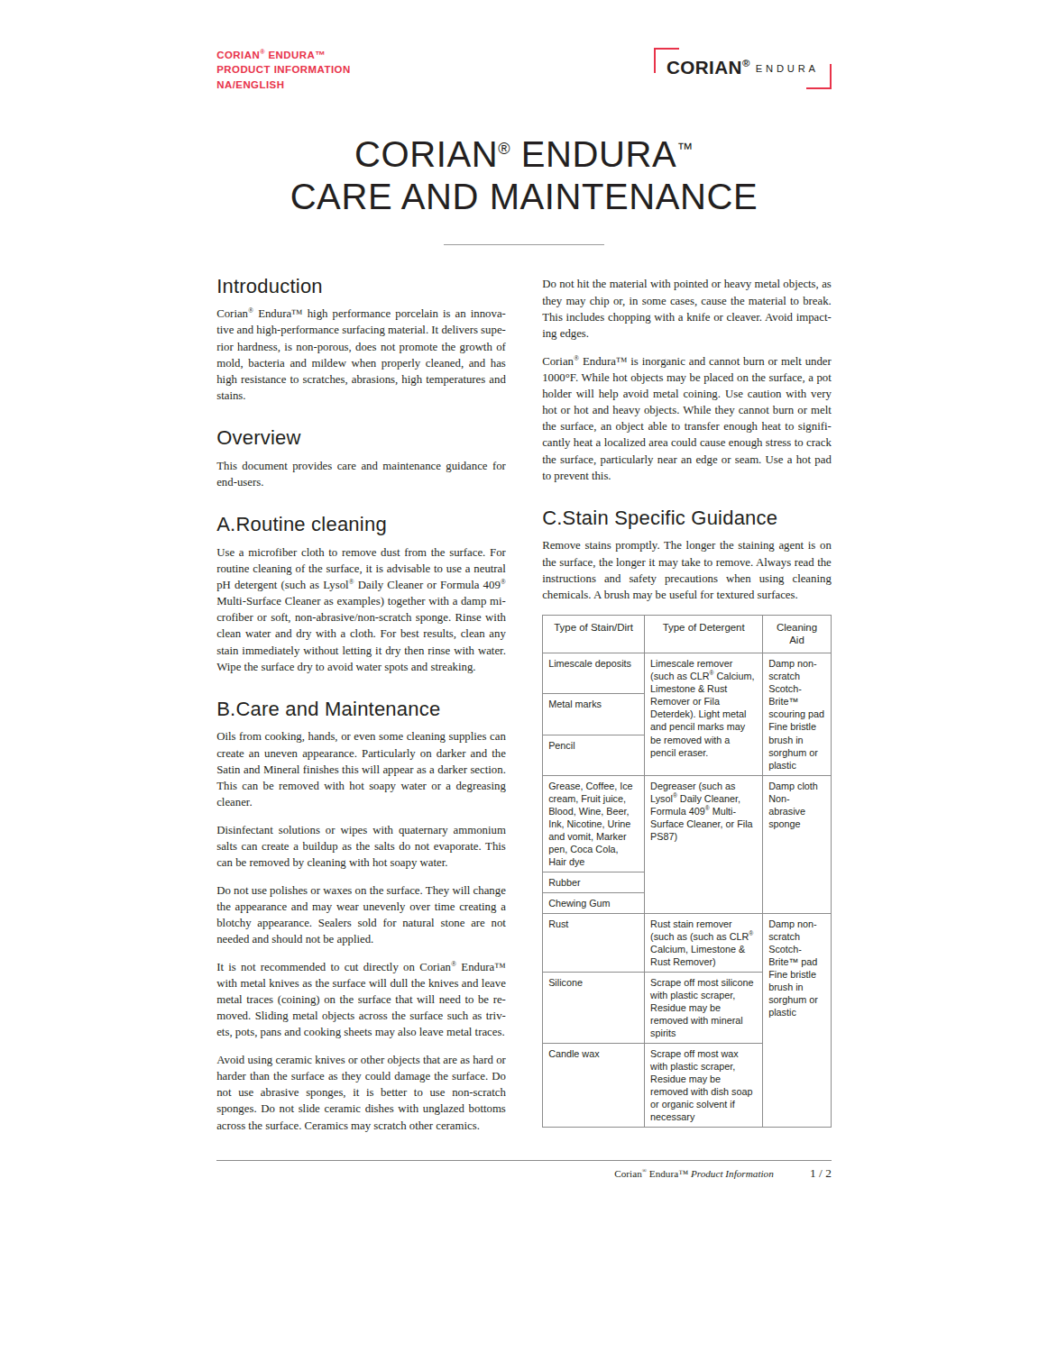Corian® Endura™
Product Information
NA/English
CORIAN®ENDURA
CORIAN® ENDURA™
CARE AND MAINTENANCE
Introduction
Corian® Endura™ high performance porcelain is an innovative and high-performance surfacing material. It delivers superior hardness, is non-porous, does not promote the growth of mold, bacteria and mildew when properly cleaned, and has high resistance to scratches, abrasions, high temperatures and stains.
Overview
This document provides care and maintenance guidance for end-users.
A. Routine cleaning
Use a microfiber cloth to remove dust from the surface. For routine cleaning of the surface, it is advisable to use a neutral pH detergent (such as Lysol® Daily Cleaner or Formula 409® Multi-Surface Cleaner as examples) together with a damp microfiber or soft, non-abrasive/non-scratch sponge. Rinse with clean water and dry with a cloth. For best results, clean any stain immediately without letting it dry then rinse with water. Wipe the surface dry to avoid water spots and streaking.
B. Care and Maintenance
Oils from cooking, hands, or even some cleaning supplies can create an uneven appearance. Particularly on darker and the Satin and Mineral finishes this will appear as a darker section. This can be removed with hot soapy water or a degreasing cleaner.
Disinfectant solutions or wipes with quaternary ammonium salts can create a buildup as the salts do not evaporate. This can be removed by cleaning with hot soapy water.
Do not use polishes or waxes on the surface. They will change the appearance and may wear unevenly over time creating a blotchy appearance. Sealers sold for natural stone are not needed and should not be applied.
It is not recommended to cut directly on Corian® Endura™ with metal knives as the surface will dull the knives and leave metal traces (coining) on the surface that will need to be removed. Sliding metal objects across the surface such as trivets, pots, pans and cooking sheets may also leave metal traces.
Avoid using ceramic knives or other objects that are as hard or harder than the surface as they could damage the surface. Do not use abrasive sponges, it is better to use non-scratch sponges. Do not slide ceramic dishes with unglazed bottoms across the surface. Ceramics may scratch other ceramics.
Do not hit the material with pointed or heavy metal objects, as they may chip or, in some cases, cause the material to break. This includes chopping with a knife or cleaver. Avoid impacting edges.
Corian® Endura™ is inorganic and cannot burn or melt under 1000°F. While hot objects may be placed on the surface, a pot holder will help avoid metal coining. Use caution with very hot or hot and heavy objects. While they cannot burn or melt the surface, an object able to transfer enough heat to significantly heat a localized area could cause enough stress to crack the surface, particularly near an edge or seam. Use a hot pad to prevent this.
C. Stain Specific Guidance
Remove stains promptly. The longer the staining agent is on the surface, the longer it may take to remove. Always read the instructions and safety precautions when using cleaning chemicals. A brush may be useful for textured surfaces.
| Type of Stain/Dirt | Type of Detergent | Cleaning Aid |
| --- | --- | --- |
| Limescale deposits | Limescale remover (such as CLR ® Calcium, Limestone & Rust Remover or Fila Deterdek). Light metal and pencil marks may be removed with a pencil eraser. | Damp non-scratch Scotch-Brite™ scouring pad Fine bristle brush in sorghum or plastic |
| Metal marks |
| Pencil |
| Grease, Coffee, Ice cream, Fruit juice, Blood, Wine, Beer, Ink, Nicotine, Urine and vomit, Marker pen, Coca Cola, Hair dye | Degreaser (such as Lysol ® Daily Cleaner, Formula 409 ® Multi-Surface Cleaner, or Fila PS87) | Damp cloth Non-abrasive sponge |
| Rubber |
| Chewing Gum |
| Rust | Rust stain remover (such as (such as CLR ® Calcium, Limestone & Rust Remover) | Damp non-scratch Scotch-Brite™ pad Fine bristle brush in sorghum or plastic |
| Silicone | Scrape off most silicone with plastic scraper, Residue may be removed with mineral spirits |
| Candle wax | Scrape off most wax with plastic scraper, Residue may be removed with dish soap or organic solvent if necessary |
Corian® Endura™ Product Information 1 / 2